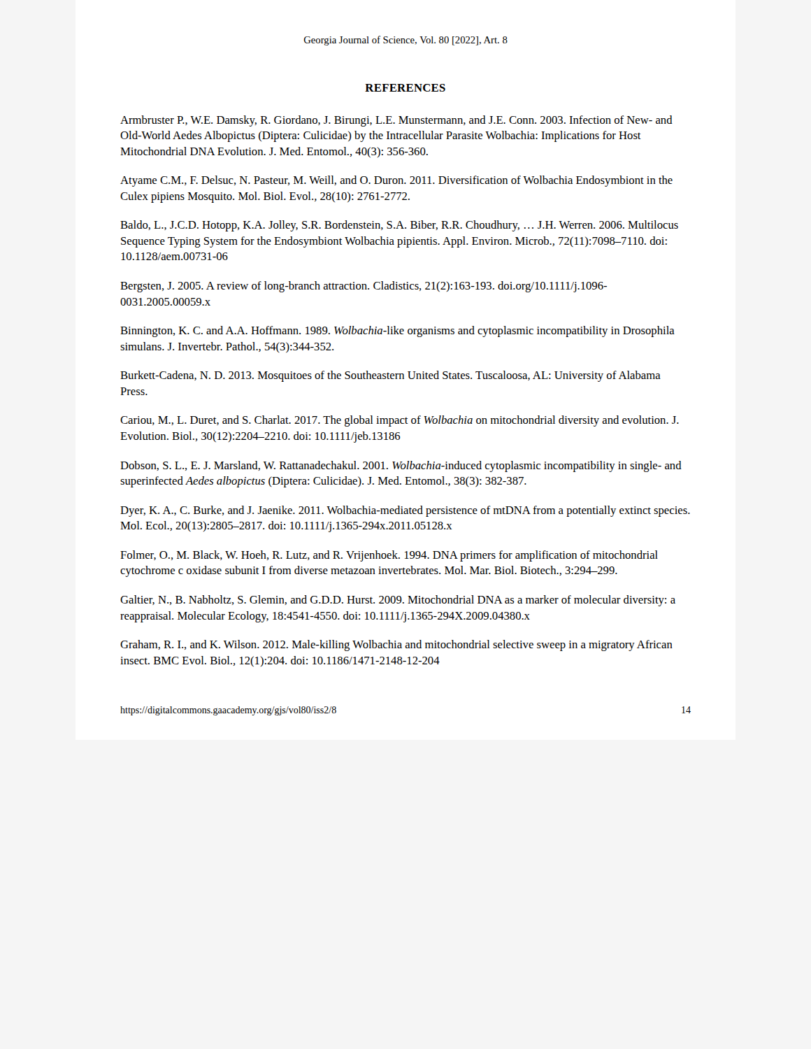Georgia Journal of Science, Vol. 80 [2022], Art. 8
REFERENCES
Armbruster P., W.E. Damsky, R. Giordano, J. Birungi, L.E. Munstermann, and J.E. Conn. 2003. Infection of New- and Old-World Aedes Albopictus (Diptera: Culicidae) by the Intracellular Parasite Wolbachia: Implications for Host Mitochondrial DNA Evolution. J. Med. Entomol., 40(3): 356-360.
Atyame C.M., F. Delsuc, N. Pasteur, M. Weill, and O. Duron. 2011. Diversification of Wolbachia Endosymbiont in the Culex pipiens Mosquito. Mol. Biol. Evol., 28(10): 2761-2772.
Baldo, L., J.C.D. Hotopp, K.A. Jolley, S.R. Bordenstein, S.A. Biber, R.R. Choudhury, … J.H. Werren. 2006. Multilocus Sequence Typing System for the Endosymbiont Wolbachia pipientis. Appl. Environ. Microb., 72(11):7098–7110. doi: 10.1128/aem.00731-06
Bergsten, J. 2005. A review of long-branch attraction. Cladistics, 21(2):163-193. doi.org/10.1111/j.1096-0031.2005.00059.x
Binnington, K. C. and A.A. Hoffmann. 1989. Wolbachia-like organisms and cytoplasmic incompatibility in Drosophila simulans. J. Invertebr. Pathol., 54(3):344-352.
Burkett-Cadena, N. D. 2013. Mosquitoes of the Southeastern United States. Tuscaloosa, AL: University of Alabama Press.
Cariou, M., L. Duret, and S. Charlat. 2017. The global impact of Wolbachia on mitochondrial diversity and evolution. J. Evolution. Biol., 30(12):2204–2210. doi: 10.1111/jeb.13186
Dobson, S. L., E. J. Marsland, W. Rattanadechakul. 2001. Wolbachia-induced cytoplasmic incompatibility in single- and superinfected Aedes albopictus (Diptera: Culicidae). J. Med. Entomol., 38(3): 382-387.
Dyer, K. A., C. Burke, and J. Jaenike. 2011. Wolbachia-mediated persistence of mtDNA from a potentially extinct species. Mol. Ecol., 20(13):2805–2817. doi: 10.1111/j.1365-294x.2011.05128.x
Folmer, O., M. Black, W. Hoeh, R. Lutz, and R. Vrijenhoek. 1994. DNA primers for amplification of mitochondrial cytochrome c oxidase subunit I from diverse metazoan invertebrates. Mol. Mar. Biol. Biotech., 3:294–299.
Galtier, N., B. Nabholtz, S. Glemin, and G.D.D. Hurst. 2009. Mitochondrial DNA as a marker of molecular diversity: a reappraisal. Molecular Ecology, 18:4541-4550. doi: 10.1111/j.1365-294X.2009.04380.x
Graham, R. I., and K. Wilson. 2012. Male-killing Wolbachia and mitochondrial selective sweep in a migratory African insect. BMC Evol. Biol., 12(1):204. doi: 10.1186/1471-2148-12-204
https://digitalcommons.gaacademy.org/gjs/vol80/iss2/8 14